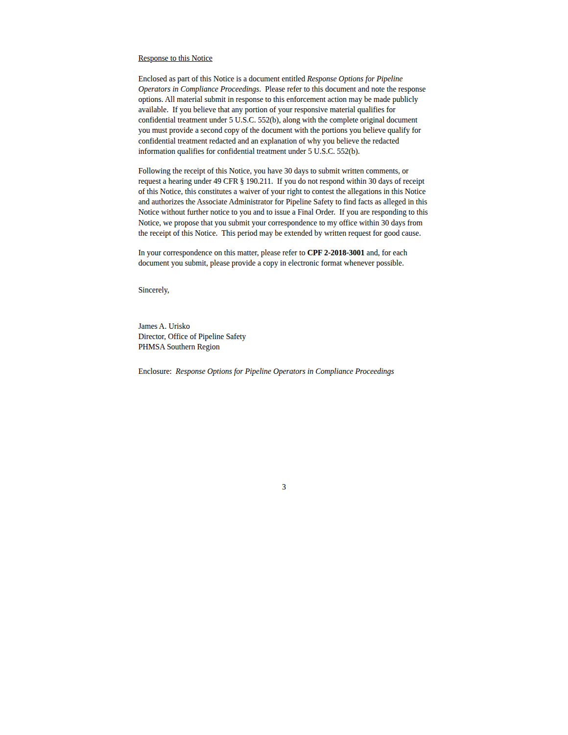Response to this Notice
Enclosed as part of this Notice is a document entitled Response Options for Pipeline Operators in Compliance Proceedings. Please refer to this document and note the response options. All material submit in response to this enforcement action may be made publicly available. If you believe that any portion of your responsive material qualifies for confidential treatment under 5 U.S.C. 552(b), along with the complete original document you must provide a second copy of the document with the portions you believe qualify for confidential treatment redacted and an explanation of why you believe the redacted information qualifies for confidential treatment under 5 U.S.C. 552(b).
Following the receipt of this Notice, you have 30 days to submit written comments, or request a hearing under 49 CFR § 190.211. If you do not respond within 30 days of receipt of this Notice, this constitutes a waiver of your right to contest the allegations in this Notice and authorizes the Associate Administrator for Pipeline Safety to find facts as alleged in this Notice without further notice to you and to issue a Final Order. If you are responding to this Notice, we propose that you submit your correspondence to my office within 30 days from the receipt of this Notice. This period may be extended by written request for good cause.
In your correspondence on this matter, please refer to CPF 2-2018-3001 and, for each document you submit, please provide a copy in electronic format whenever possible.
Sincerely,
James A. Urisko
Director, Office of Pipeline Safety
PHMSA Southern Region
Enclosure: Response Options for Pipeline Operators in Compliance Proceedings
3